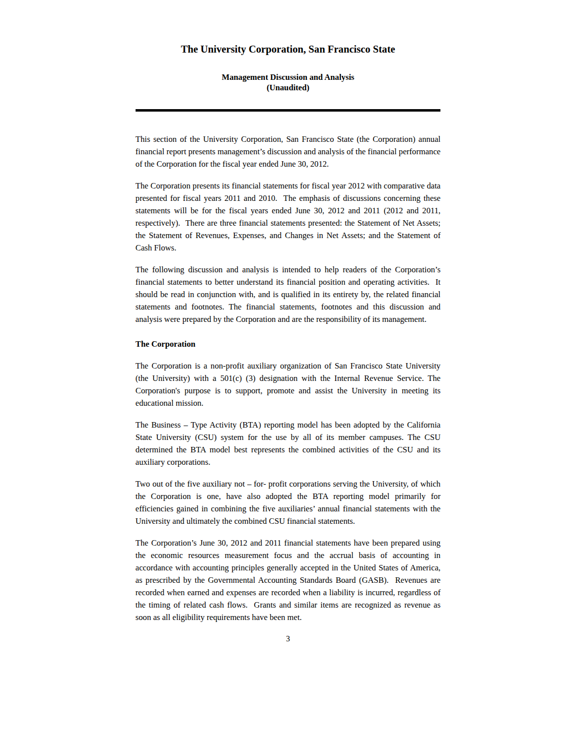The University Corporation, San Francisco State
Management Discussion and Analysis(Unaudited)
This section of the University Corporation, San Francisco State (the Corporation) annual financial report presents management’s discussion and analysis of the financial performance of the Corporation for the fiscal year ended June 30, 2012.
The Corporation presents its financial statements for fiscal year 2012 with comparative data presented for fiscal years 2011 and 2010. The emphasis of discussions concerning these statements will be for the fiscal years ended June 30, 2012 and 2011 (2012 and 2011, respectively). There are three financial statements presented: the Statement of Net Assets; the Statement of Revenues, Expenses, and Changes in Net Assets; and the Statement of Cash Flows.
The following discussion and analysis is intended to help readers of the Corporation’s financial statements to better understand its financial position and operating activities. It should be read in conjunction with, and is qualified in its entirety by, the related financial statements and footnotes. The financial statements, footnotes and this discussion and analysis were prepared by the Corporation and are the responsibility of its management.
The Corporation
The Corporation is a non-profit auxiliary organization of San Francisco State University (the University) with a 501(c) (3) designation with the Internal Revenue Service. The Corporation's purpose is to support, promote and assist the University in meeting its educational mission.
The Business – Type Activity (BTA) reporting model has been adopted by the California State University (CSU) system for the use by all of its member campuses. The CSU determined the BTA model best represents the combined activities of the CSU and its auxiliary corporations.
Two out of the five auxiliary not – for- profit corporations serving the University, of which the Corporation is one, have also adopted the BTA reporting model primarily for efficiencies gained in combining the five auxiliaries’ annual financial statements with the University and ultimately the combined CSU financial statements.
The Corporation’s June 30, 2012 and 2011 financial statements have been prepared using the economic resources measurement focus and the accrual basis of accounting in accordance with accounting principles generally accepted in the United States of America, as prescribed by the Governmental Accounting Standards Board (GASB). Revenues are recorded when earned and expenses are recorded when a liability is incurred, regardless of the timing of related cash flows. Grants and similar items are recognized as revenue as soon as all eligibility requirements have been met.
3